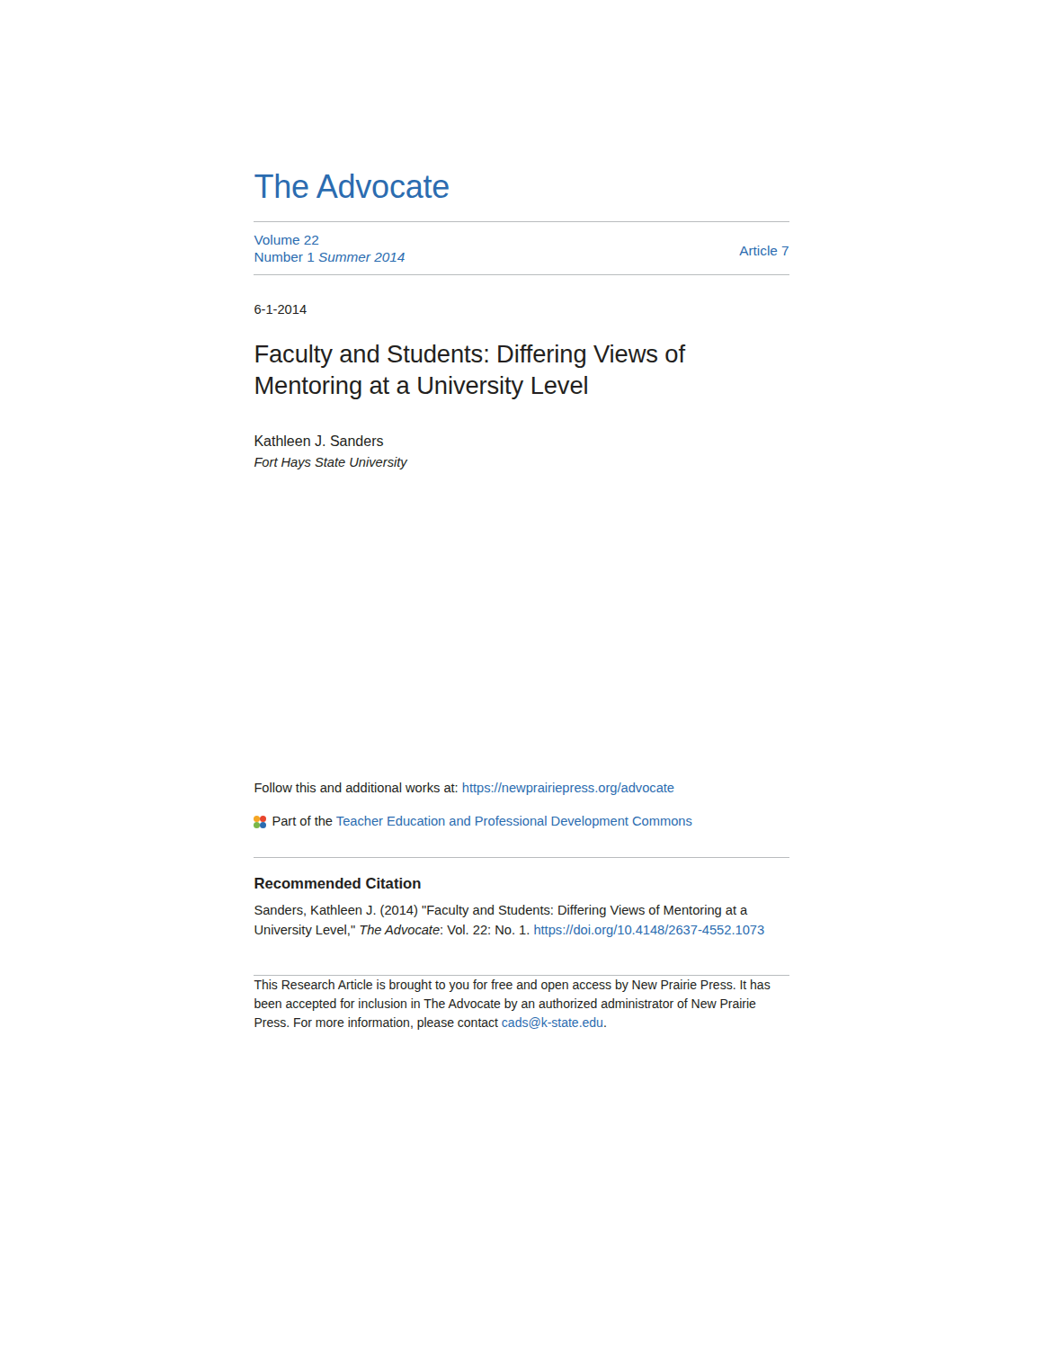The Advocate
Volume 22 Number 1 Summer 2014
Article 7
6-1-2014
Faculty and Students: Differing Views of Mentoring at a University Level
Kathleen J. Sanders
Fort Hays State University
Follow this and additional works at: https://newprairiepress.org/advocate
Part of the Teacher Education and Professional Development Commons
Recommended Citation
Sanders, Kathleen J. (2014) "Faculty and Students: Differing Views of Mentoring at a University Level," The Advocate: Vol. 22: No. 1. https://doi.org/10.4148/2637-4552.1073
This Research Article is brought to you for free and open access by New Prairie Press. It has been accepted for inclusion in The Advocate by an authorized administrator of New Prairie Press. For more information, please contact cads@k-state.edu.